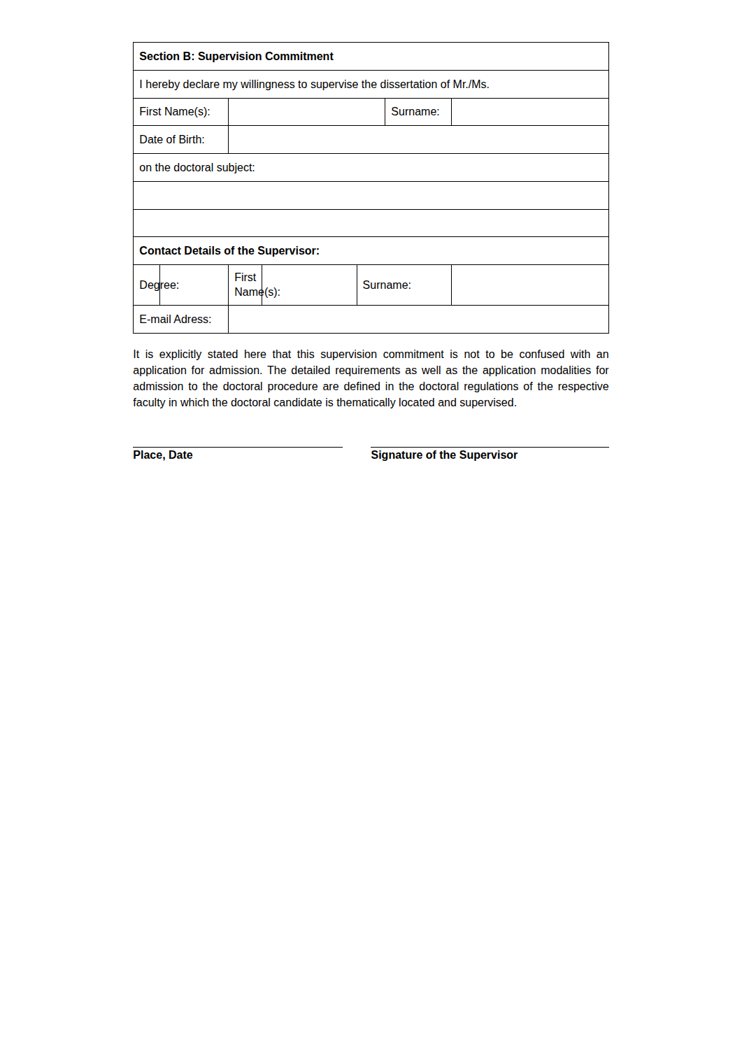| Section B: Supervision Commitment |
| I hereby declare my willingness to supervise the dissertation of Mr./Ms. |
| First Name(s): | | Surname: | |
| Date of Birth: | |
| on the doctoral subject: |
| Contact Details of the Supervisor: |
| Degree: | | First Name(s): | | Surname: | |
| E-mail Adress: | |
It is explicitly stated here that this supervision commitment is not to be confused with an application for admission. The detailed requirements as well as the application modalities for admission to the doctoral procedure are defined in the doctoral regulations of the respective faculty in which the doctoral candidate is thematically located and supervised.
| Place, Date | | Signature of the Supervisor |